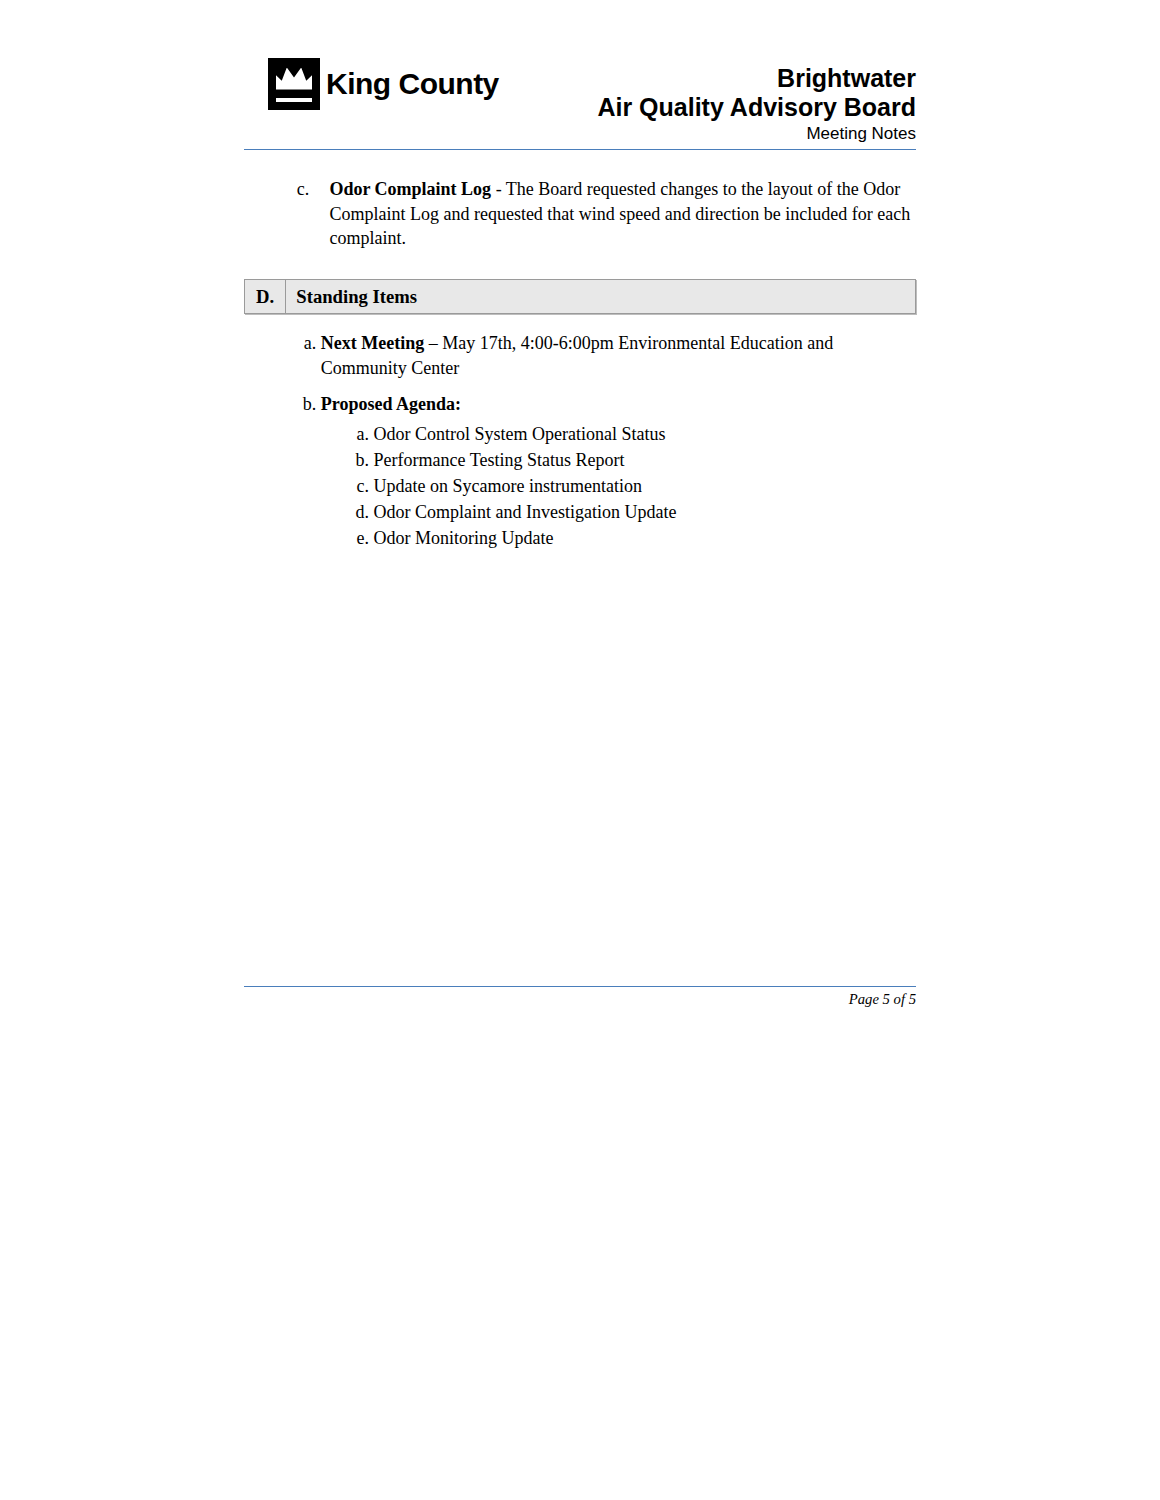King County
Brightwater
Air Quality Advisory Board
Meeting Notes
c.
Odor Complaint Log - The Board requested changes to the layout of the Odor Complaint Log and requested that wind speed and direction be included for each complaint.
D.
Standing Items
Next Meeting – May 17th, 4:00-6:00pm Environmental Education and Community Center
Proposed Agenda:
Odor Control System Operational Status
Performance Testing Status Report
Update on Sycamore instrumentation
Odor Complaint and Investigation Update
Odor Monitoring Update
Page 5 of 5